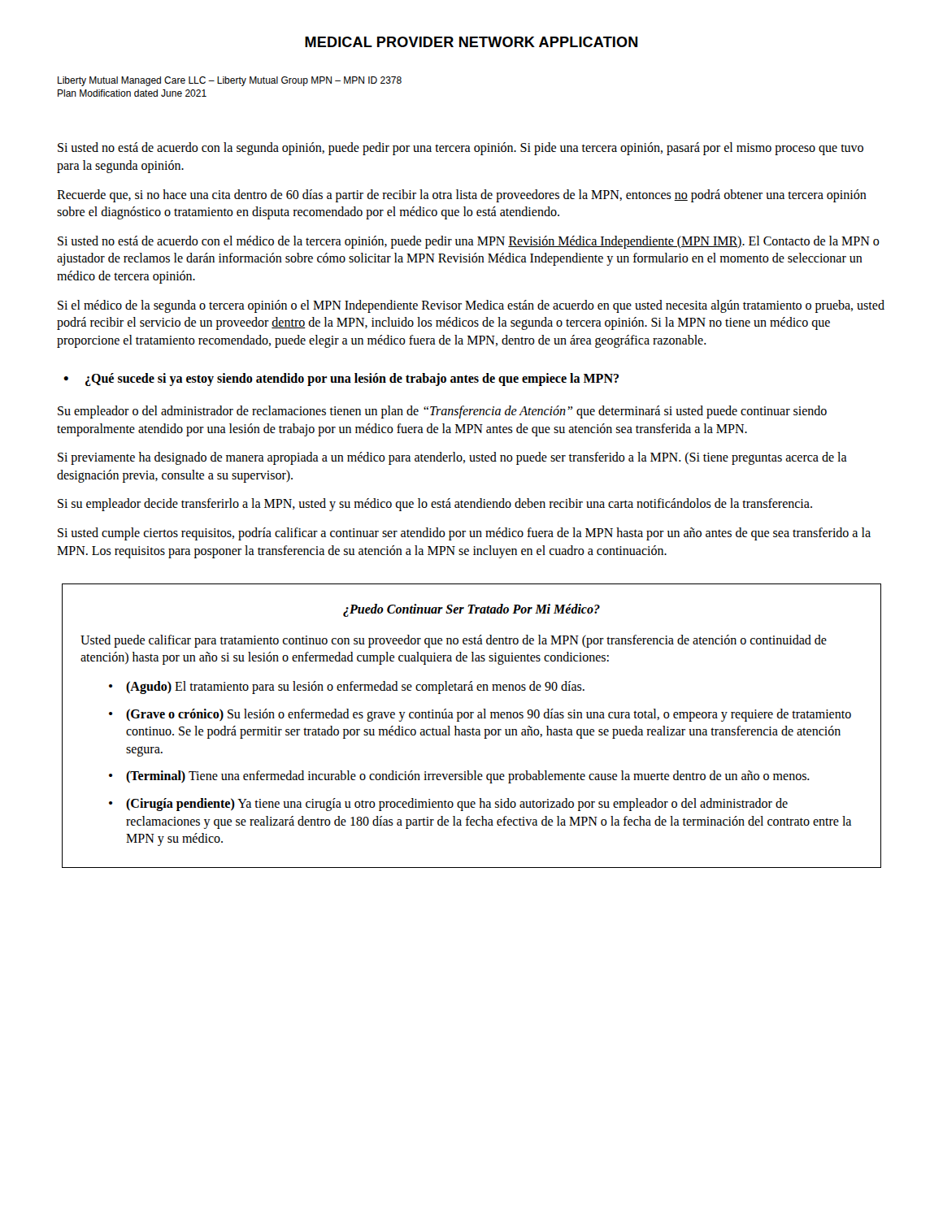MEDICAL PROVIDER NETWORK APPLICATION
Liberty Mutual Managed Care LLC – Liberty Mutual Group MPN – MPN ID 2378
Plan Modification dated June 2021
Si usted no está de acuerdo con la segunda opinión, puede pedir por una tercera opinión. Si pide una tercera opinión, pasará por el mismo proceso que tuvo para la segunda opinión.
Recuerde que, si no hace una cita dentro de 60 días a partir de recibir la otra lista de proveedores de la MPN, entonces no podrá obtener una tercera opinión sobre el diagnóstico o tratamiento en disputa recomendado por el médico que lo está atendiendo.
Si usted no está de acuerdo con el médico de la tercera opinión, puede pedir una MPN Revisión Médica Independiente (MPN IMR). El Contacto de la MPN o ajustador de reclamos le darán información sobre cómo solicitar la MPN Revisión Médica Independiente y un formulario en el momento de seleccionar un médico de tercera opinión.
Si el médico de la segunda o tercera opinión o el MPN Independiente Revisor Medica están de acuerdo en que usted necesita algún tratamiento o prueba, usted podrá recibir el servicio de un proveedor dentro de la MPN, incluido los médicos de la segunda o tercera opinión. Si la MPN no tiene un médico que proporcione el tratamiento recomendado, puede elegir a un médico fuera de la MPN, dentro de un área geográfica razonable.
¿Qué sucede si ya estoy siendo atendido por una lesión de trabajo antes de que empiece la MPN?
Su empleador o del administrador de reclamaciones tienen un plan de “Transferencia de Atención” que determinará si usted puede continuar siendo temporalmente atendido por una lesión de trabajo por un médico fuera de la MPN antes de que su atención sea transferida a la MPN.
Si previamente ha designado de manera apropiada a un médico para atenderlo, usted no puede ser transferido a la MPN. (Si tiene preguntas acerca de la designación previa, consulte a su supervisor).
Si su empleador decide transferirlo a la MPN, usted y su médico que lo está atendiendo deben recibir una carta notificándolos de la transferencia.
Si usted cumple ciertos requisitos, podría calificar a continuar ser atendido por un médico fuera de la MPN hasta por un año antes de que sea transferido a la MPN. Los requisitos para posponer la transferencia de su atención a la MPN se incluyen en el cuadro a continuación.
¿Puedo Continuar Ser Tratado Por Mi Médico?
Usted puede calificar para tratamiento continuo con su proveedor que no está dentro de la MPN (por transferencia de atención o continuidad de atención) hasta por un año si su lesión o enfermedad cumple cualquiera de las siguientes condiciones:
(Agudo) El tratamiento para su lesión o enfermedad se completará en menos de 90 días.
(Grave o crónico) Su lesión o enfermedad es grave y continúa por al menos 90 días sin una cura total, o empeora y requiere de tratamiento continuo. Se le podrá permitir ser tratado por su médico actual hasta por un año, hasta que se pueda realizar una transferencia de atención segura.
(Terminal) Tiene una enfermedad incurable o condición irreversible que probablemente cause la muerte dentro de un año o menos.
(Cirugía pendiente) Ya tiene una cirugía u otro procedimiento que ha sido autorizado por su empleador o del administrador de reclamaciones y que se realizará dentro de 180 días a partir de la fecha efectiva de la MPN o la fecha de la terminación del contrato entre la MPN y su médico.